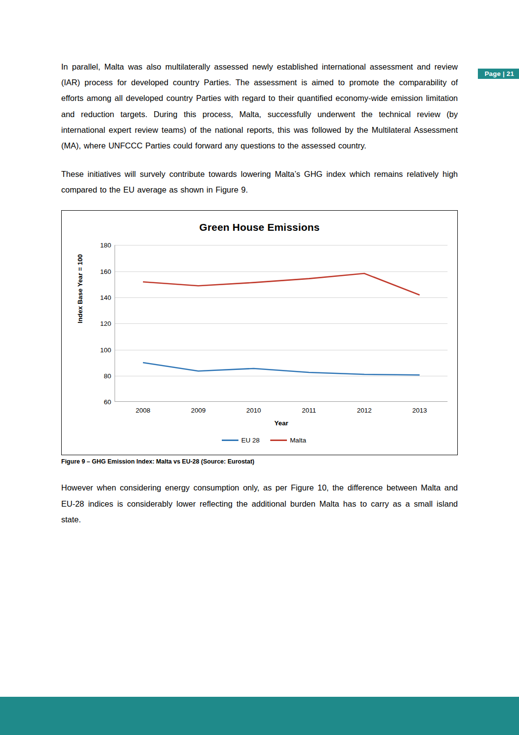Page | 21
In parallel, Malta was also multilaterally assessed newly established international assessment and review (IAR) process for developed country Parties. The assessment is aimed to promote the comparability of efforts among all developed country Parties with regard to their quantified economy-wide emission limitation and reduction targets. During this process, Malta, successfully underwent the technical review (by international expert review teams) of the national reports, this was followed by the Multilateral Assessment (MA), where UNFCCC Parties could forward any questions to the assessed country.
These initiatives will survely contribute towards lowering Malta’s GHG index which remains relatively high compared to the EU average as shown in Figure 9.
Green House Emissions
Index Base Year = 100
180
160
140
120
100
80
60
2008
2009
2010
2011
2012
2013
Year
EU 28 Malta
Figure 9 – GHG Emission Index: Malta vs EU-28 (Source: Eurostat)
However when considering energy consumption only, as per Figure 10, the difference between Malta and EU-28 indices is considerably lower reflecting the additional burden Malta has to carry as a small island state.